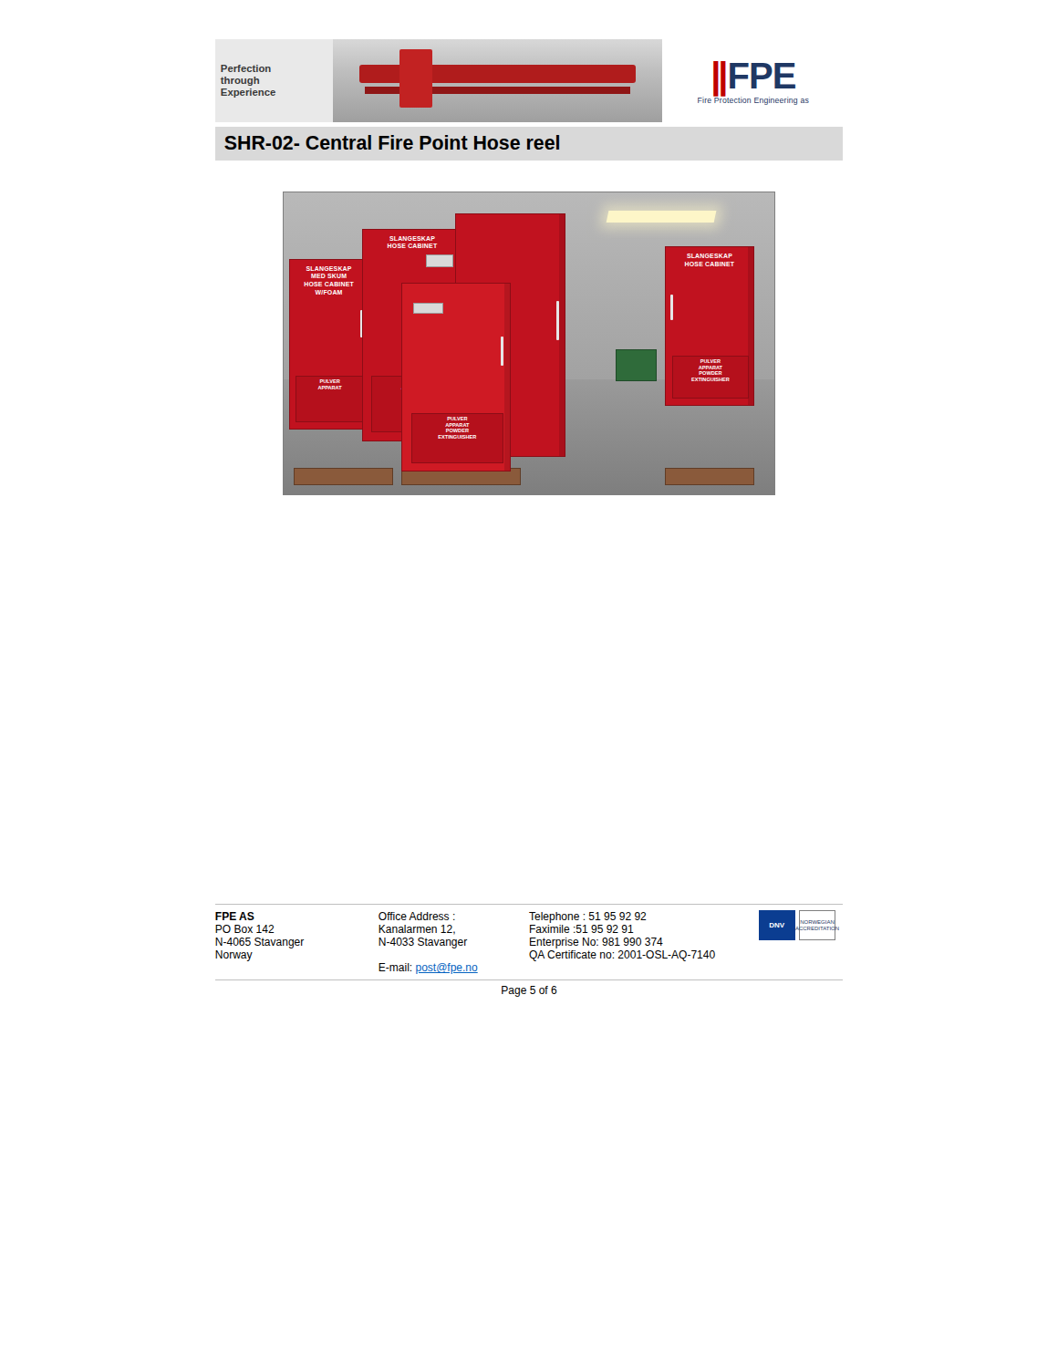Perfection
through
Experience
||FPE
Fire Protection Engineering as
SHR-02- Central Fire Point Hose reel
SLANGESKAP
MED SKUM
HOSE CABINET
W/FOAM
PULVER
APPARAT
SLANGESKAP
HOSE CABINET
PULVER
APPARAT
PULVER
APPARAT
POWDER
EXTINGUISHER
SLANGESKAP
HOSE CABINET
PULVER
APPARAT
POWDER
EXTINGUISHER
| FPE AS PO Box 142 N-4065 Stavanger Norway | Office Address : Kanalarmen 12, N-4033 Stavanger E-mail: post@fpe.no | Telephone : 51 95 92 92 Faximile :51 95 92 91 Enterprise No: 981 990 374 QA Certificate no: 2001-OSL-AQ-7140 | DNV NORWEGIAN ACCREDITATION |
Page 5 of 6